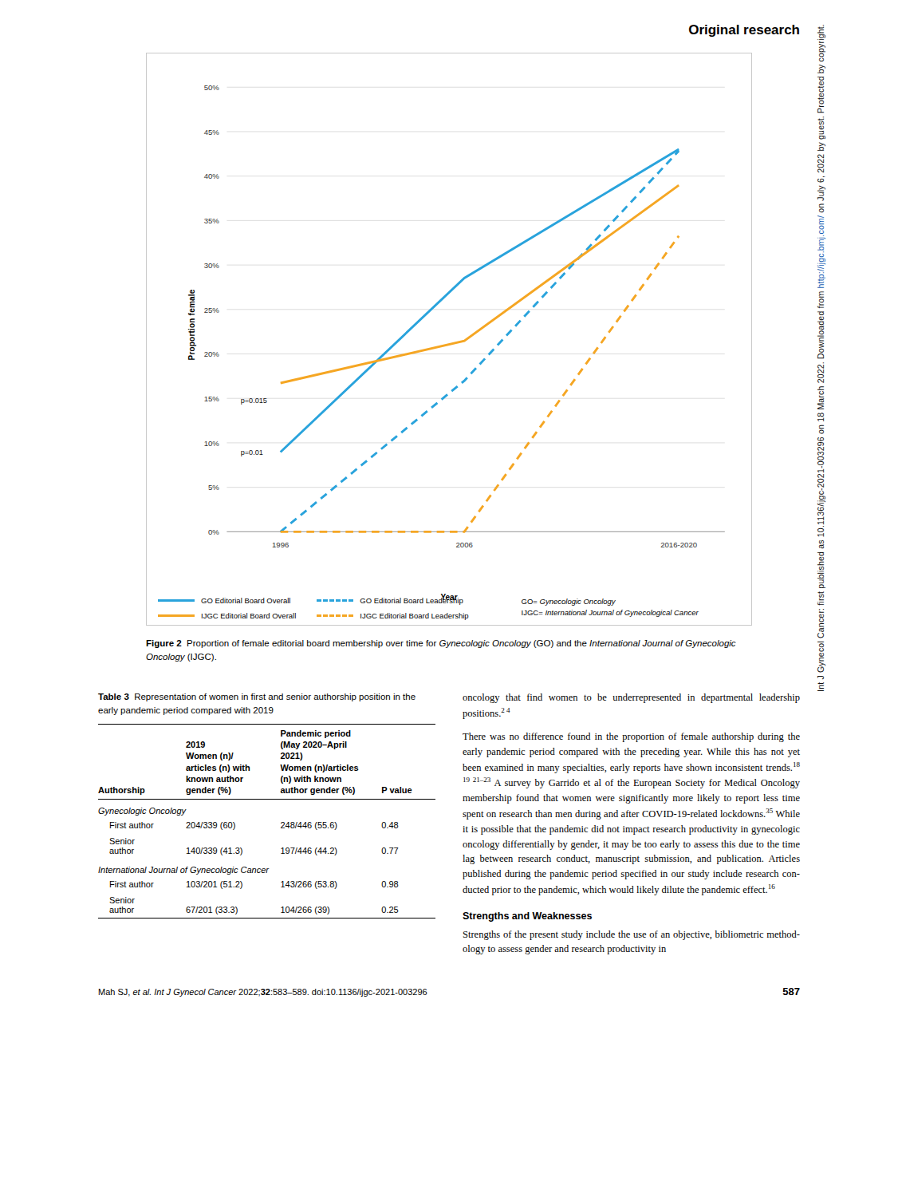Original research
Int J Gynecol Cancer: first published as 10.1136/ijgc-2021-003296 on 18 March 2022. Downloaded from http://ijgc.bmj.com/ on July 6, 2022 by guest. Protected by copyright.
Proportion female
50% 45% 40% 35% 30% 25% 20% 15% 10% 5% 0% 1996 2006 2016-2020 p=0.015 p=0.01
Year
GO Editorial Board Overall
IJGC Editorial Board Overall
GO Editorial Board Leadership
IJGC Editorial Board Leadership
GO= Gynecologic Oncology
IJGC= International Journal of Gynecological Cancer
Figure 2 Proportion of female editorial board membership over time for Gynecologic Oncology (GO) and the International Journal of Gynecologic Oncology (IJGC).
Table 3 Representation of women in first and senior authorship position in the early pandemic period compared with 2019
| Authorship | 2019 Women (n)/ articles (n) with known author gender (%) | Pandemic period (May 2020–April 2021) Women (n)/articles (n) with known author gender (%) | P value |
| --- | --- | --- | --- |
| Gynecologic Oncology |
| First author | 204/339 (60) | 248/446 (55.6) | 0.48 |
| Senior author | 140/339 (41.3) | 197/446 (44.2) | 0.77 |
| International Journal of Gynecologic Cancer |
| First author | 103/201 (51.2) | 143/266 (53.8) | 0.98 |
| Senior author | 67/201 (33.3) | 104/266 (39) | 0.25 |
oncology that find women to be underrepresented in departmental leadership positions.2 4
There was no difference found in the proportion of female authorship during the early pandemic period compared with the preceding year. While this has not yet been examined in many specialties, early reports have shown inconsistent trends.18 19 21–23 A survey by Garrido et al of the European Society for Medical Oncology membership found that women were significantly more likely to report less time spent on research than men during and after COVID-19-related lockdowns.35 While it is possible that the pandemic did not impact research productivity in gynecologic oncology differentially by gender, it may be too early to assess this due to the time lag between research conduct, manuscript submission, and publication. Articles published during the pandemic period specified in our study include research conducted prior to the pandemic, which would likely dilute the pandemic effect.16
Strengths and Weaknesses
Strengths of the present study include the use of an objective, bibliometric methodology to assess gender and research productivity in
Mah SJ, et al. Int J Gynecol Cancer 2022;32:583–589. doi:10.1136/ijgc-2021-003296
587